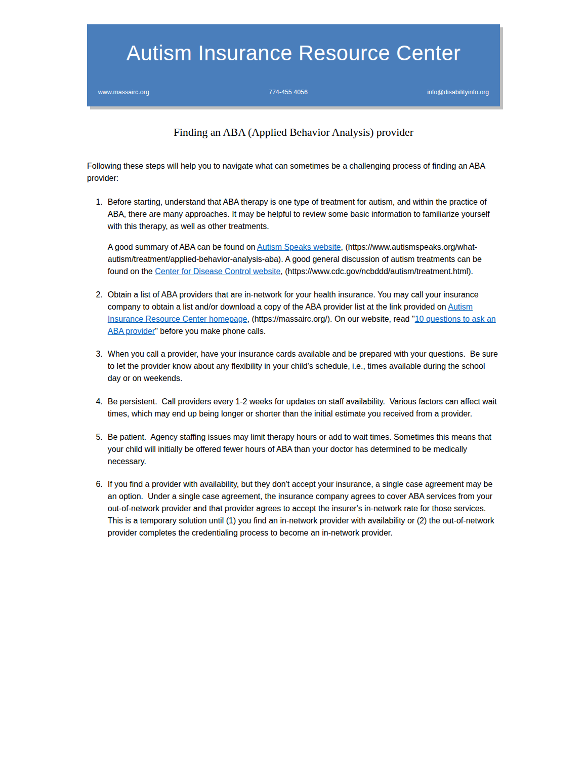Autism Insurance Resource Center
www.massairc.org 774-455 4056 info@disabilityinfo.org
Finding an ABA (Applied Behavior Analysis) provider
Following these steps will help you to navigate what can sometimes be a challenging process of finding an ABA provider:
Before starting, understand that ABA therapy is one type of treatment for autism, and within the practice of ABA, there are many approaches. It may be helpful to review some basic information to familiarize yourself with this therapy, as well as other treatments.
A good summary of ABA can be found on Autism Speaks website, (https://www.autismspeaks.org/what-autism/treatment/applied-behavior-analysis-aba). A good general discussion of autism treatments can be found on the Center for Disease Control website, (https://www.cdc.gov/ncbddd/autism/treatment.html).
Obtain a list of ABA providers that are in-network for your health insurance. You may call your insurance company to obtain a list and/or download a copy of the ABA provider list at the link provided on Autism Insurance Resource Center homepage, (https://massairc.org/). On our website, read "10 questions to ask an ABA provider" before you make phone calls.
When you call a provider, have your insurance cards available and be prepared with your questions. Be sure to let the provider know about any flexibility in your child's schedule, i.e., times available during the school day or on weekends.
Be persistent. Call providers every 1-2 weeks for updates on staff availability. Various factors can affect wait times, which may end up being longer or shorter than the initial estimate you received from a provider.
Be patient. Agency staffing issues may limit therapy hours or add to wait times. Sometimes this means that your child will initially be offered fewer hours of ABA than your doctor has determined to be medically necessary.
If you find a provider with availability, but they don't accept your insurance, a single case agreement may be an option. Under a single case agreement, the insurance company agrees to cover ABA services from your out-of-network provider and that provider agrees to accept the insurer's in-network rate for those services. This is a temporary solution until (1) you find an in-network provider with availability or (2) the out-of-network provider completes the credentialing process to become an in-network provider.